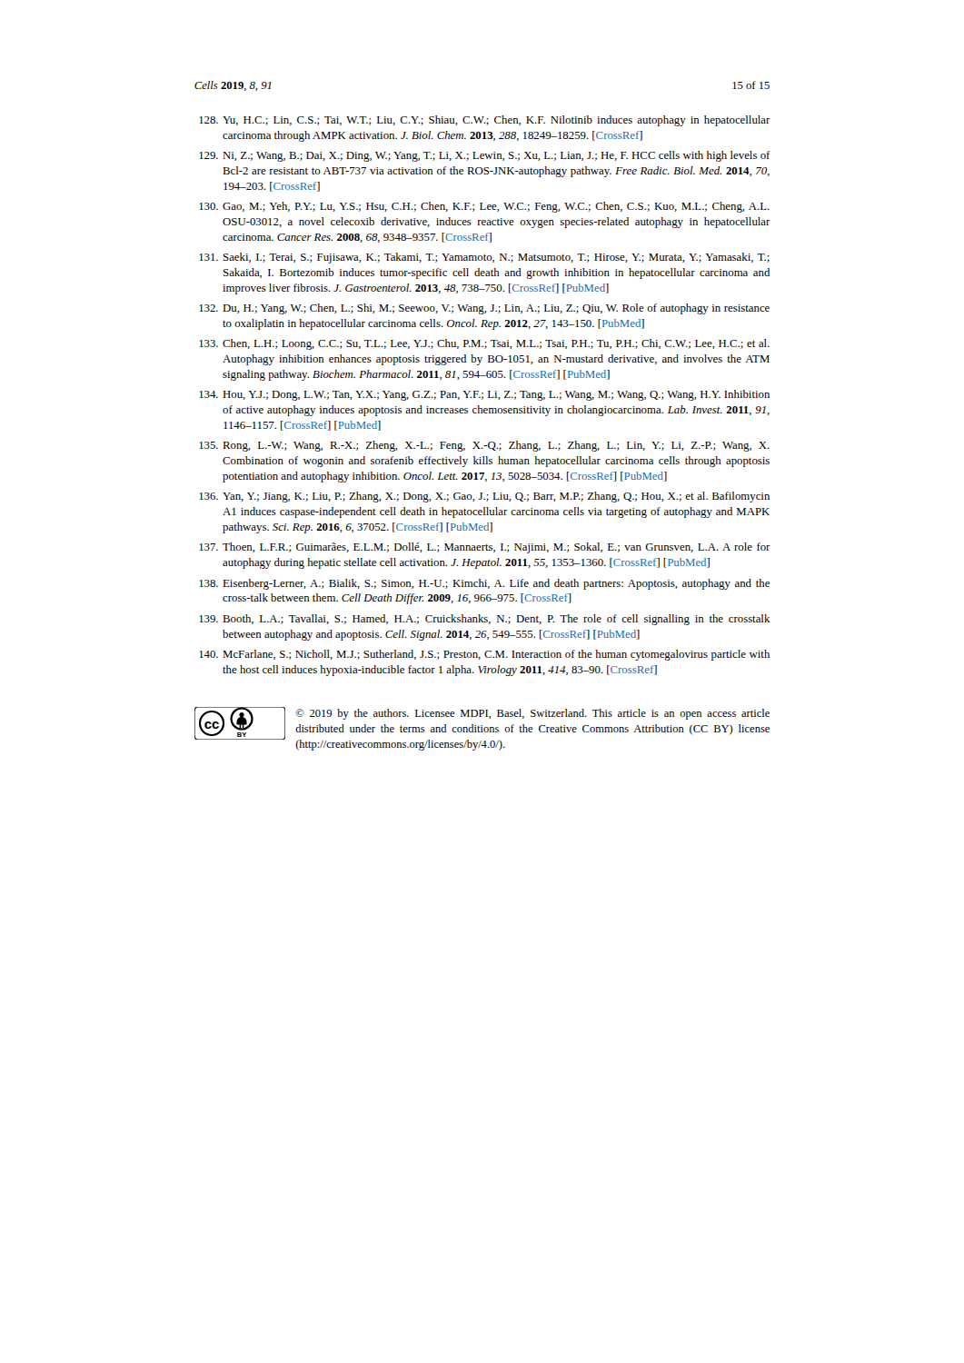Cells 2019, 8, 91
15 of 15
Yu, H.C.; Lin, C.S.; Tai, W.T.; Liu, C.Y.; Shiau, C.W.; Chen, K.F. Nilotinib induces autophagy in hepatocellular carcinoma through AMPK activation. J. Biol. Chem. 2013, 288, 18249–18259. [CrossRef]
Ni, Z.; Wang, B.; Dai, X.; Ding, W.; Yang, T.; Li, X.; Lewin, S.; Xu, L.; Lian, J.; He, F. HCC cells with high levels of Bcl-2 are resistant to ABT-737 via activation of the ROS-JNK-autophagy pathway. Free Radic. Biol. Med. 2014, 70, 194–203. [CrossRef]
Gao, M.; Yeh, P.Y.; Lu, Y.S.; Hsu, C.H.; Chen, K.F.; Lee, W.C.; Feng, W.C.; Chen, C.S.; Kuo, M.L.; Cheng, A.L. OSU-03012, a novel celecoxib derivative, induces reactive oxygen species-related autophagy in hepatocellular carcinoma. Cancer Res. 2008, 68, 9348–9357. [CrossRef]
Saeki, I.; Terai, S.; Fujisawa, K.; Takami, T.; Yamamoto, N.; Matsumoto, T.; Hirose, Y.; Murata, Y.; Yamasaki, T.; Sakaida, I. Bortezomib induces tumor-specific cell death and growth inhibition in hepatocellular carcinoma and improves liver fibrosis. J. Gastroenterol. 2013, 48, 738–750. [CrossRef] [PubMed]
Du, H.; Yang, W.; Chen, L.; Shi, M.; Seewoo, V.; Wang, J.; Lin, A.; Liu, Z.; Qiu, W. Role of autophagy in resistance to oxaliplatin in hepatocellular carcinoma cells. Oncol. Rep. 2012, 27, 143–150. [PubMed]
Chen, L.H.; Loong, C.C.; Su, T.L.; Lee, Y.J.; Chu, P.M.; Tsai, M.L.; Tsai, P.H.; Tu, P.H.; Chi, C.W.; Lee, H.C.; et al. Autophagy inhibition enhances apoptosis triggered by BO-1051, an N-mustard derivative, and involves the ATM signaling pathway. Biochem. Pharmacol. 2011, 81, 594–605. [CrossRef] [PubMed]
Hou, Y.J.; Dong, L.W.; Tan, Y.X.; Yang, G.Z.; Pan, Y.F.; Li, Z.; Tang, L.; Wang, M.; Wang, Q.; Wang, H.Y. Inhibition of active autophagy induces apoptosis and increases chemosensitivity in cholangiocarcinoma. Lab. Invest. 2011, 91, 1146–1157. [CrossRef] [PubMed]
Rong, L.-W.; Wang, R.-X.; Zheng, X.-L.; Feng, X.-Q.; Zhang, L.; Zhang, L.; Lin, Y.; Li, Z.-P.; Wang, X. Combination of wogonin and sorafenib effectively kills human hepatocellular carcinoma cells through apoptosis potentiation and autophagy inhibition. Oncol. Lett. 2017, 13, 5028–5034. [CrossRef] [PubMed]
Yan, Y.; Jiang, K.; Liu, P.; Zhang, X.; Dong, X.; Gao, J.; Liu, Q.; Barr, M.P.; Zhang, Q.; Hou, X.; et al. Bafilomycin A1 induces caspase-independent cell death in hepatocellular carcinoma cells via targeting of autophagy and MAPK pathways. Sci. Rep. 2016, 6, 37052. [CrossRef] [PubMed]
Thoen, L.F.R.; Guimarães, E.L.M.; Dollé, L.; Mannaerts, I.; Najimi, M.; Sokal, E.; van Grunsven, L.A. A role for autophagy during hepatic stellate cell activation. J. Hepatol. 2011, 55, 1353–1360. [CrossRef] [PubMed]
Eisenberg-Lerner, A.; Bialik, S.; Simon, H.-U.; Kimchi, A. Life and death partners: Apoptosis, autophagy and the cross-talk between them. Cell Death Differ. 2009, 16, 966–975. [CrossRef]
Booth, L.A.; Tavallai, S.; Hamed, H.A.; Cruickshanks, N.; Dent, P. The role of cell signalling in the crosstalk between autophagy and apoptosis. Cell. Signal. 2014, 26, 549–555. [CrossRef] [PubMed]
McFarlane, S.; Nicholl, M.J.; Sutherland, J.S.; Preston, C.M. Interaction of the human cytomegalovirus particle with the host cell induces hypoxia-inducible factor 1 alpha. Virology 2011, 414, 83–90. [CrossRef]
cc BY
© 2019 by the authors. Licensee MDPI, Basel, Switzerland. This article is an open access article distributed under the terms and conditions of the Creative Commons Attribution (CC BY) license (http://creativecommons.org/licenses/by/4.0/).